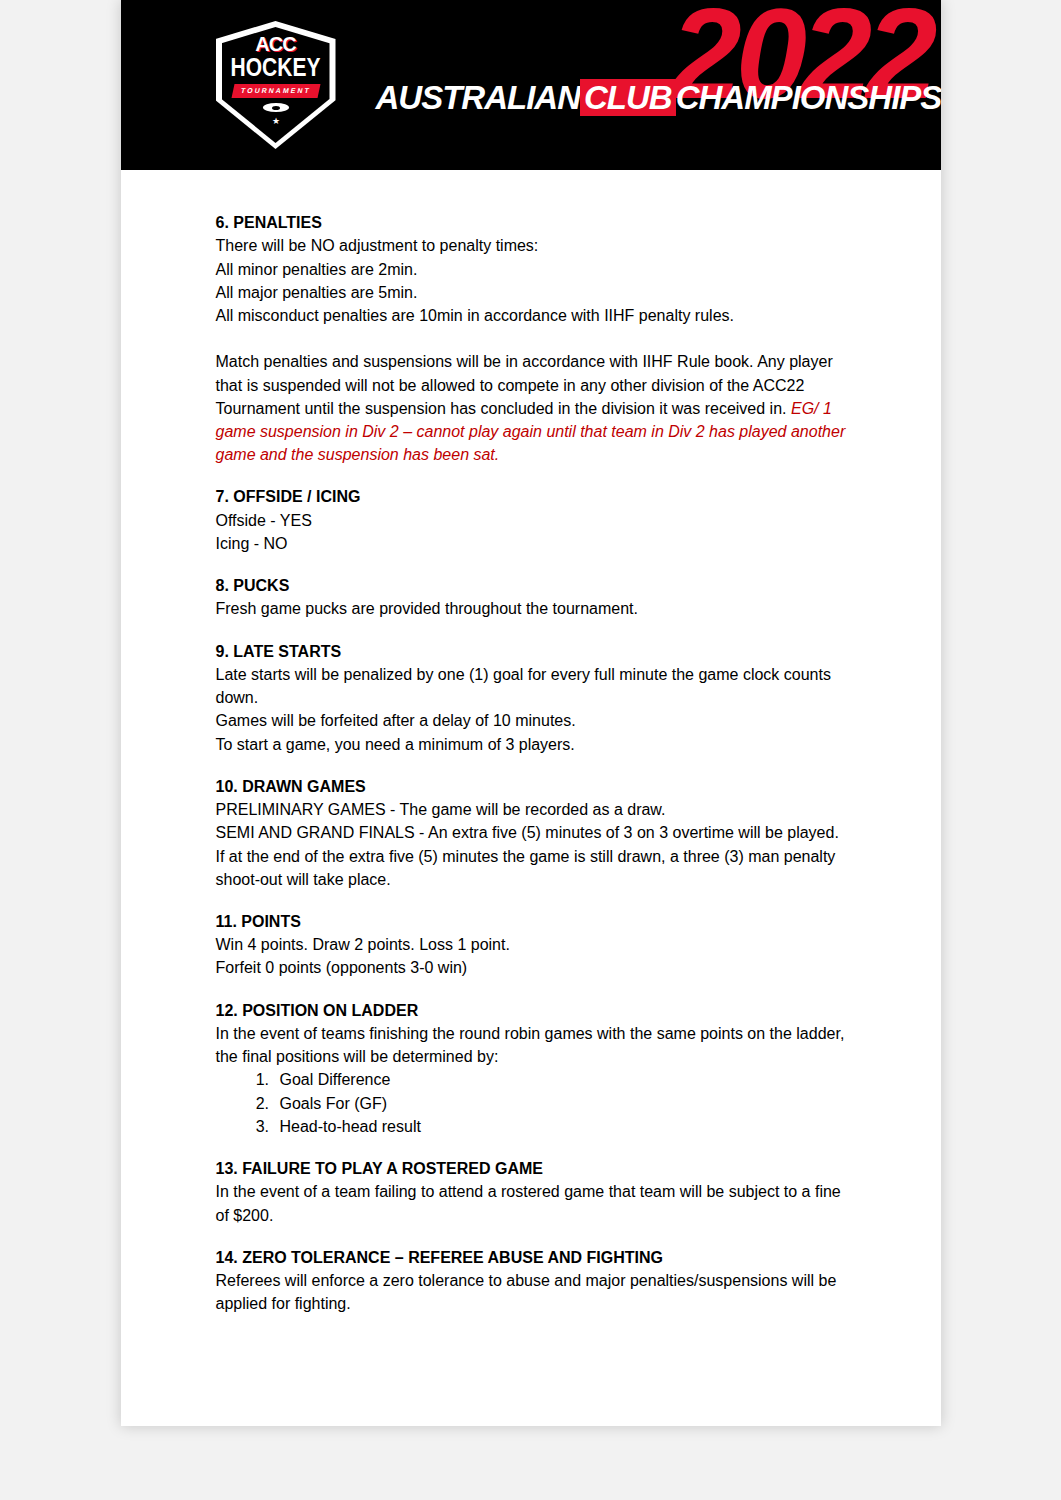ACC
HOCKEY
TOURNAMENT
★
2022
AUSTRALIANCLUBCHAMPIONSHIPS
6. PENALTIES
There will be NO adjustment to penalty times:
All minor penalties are 2min.
All major penalties are 5min.
All misconduct penalties are 10min in accordance with IIHF penalty rules.
Match penalties and suspensions will be in accordance with IIHF Rule book. Any player that is suspended will not be allowed to compete in any other division of the ACC22 Tournament until the suspension has concluded in the division it was received in. EG/ 1 game suspension in Div 2 – cannot play again until that team in Div 2 has played another game and the suspension has been sat.
7. OFFSIDE / ICING
Offside - YES
Icing - NO
8. PUCKS
Fresh game pucks are provided throughout the tournament.
9. LATE STARTS
Late starts will be penalized by one (1) goal for every full minute the game clock counts down.
Games will be forfeited after a delay of 10 minutes.
To start a game, you need a minimum of 3 players.
10. DRAWN GAMES
PRELIMINARY GAMES - The game will be recorded as a draw.
SEMI AND GRAND FINALS - An extra five (5) minutes of 3 on 3 overtime will be played. If at the end of the extra five (5) minutes the game is still drawn, a three (3) man penalty shoot-out will take place.
11. POINTS
Win 4 points. Draw 2 points. Loss 1 point.
Forfeit 0 points (opponents 3-0 win)
12. POSITION ON LADDER
In the event of teams finishing the round robin games with the same points on the ladder, the final positions will be determined by:
Goal Difference
Goals For (GF)
Head-to-head result
13. FAILURE TO PLAY A ROSTERED GAME
In the event of a team failing to attend a rostered game that team will be subject to a fine of $200.
14. ZERO TOLERANCE – REFEREE ABUSE AND FIGHTING
Referees will enforce a zero tolerance to abuse and major penalties/suspensions will be applied for fighting.